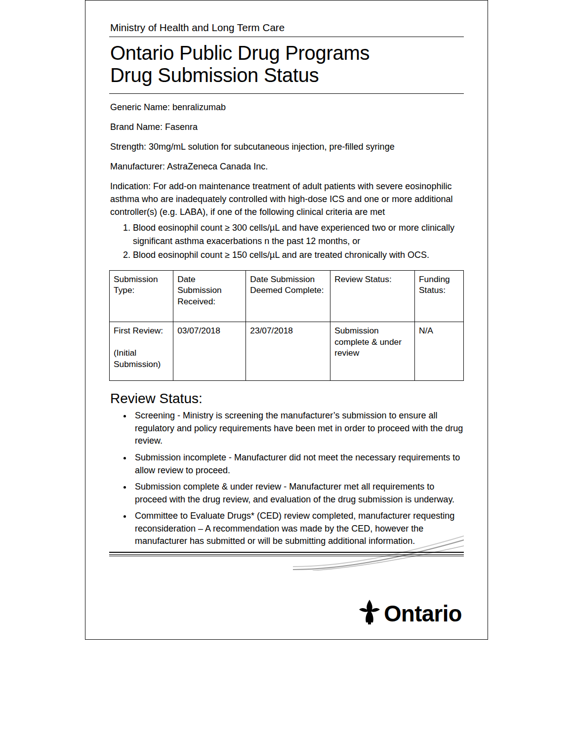Ministry of Health and Long Term Care
Ontario Public Drug Programs
Drug Submission Status
Generic Name: benralizumab
Brand Name: Fasenra
Strength: 30mg/mL solution for subcutaneous injection, pre-filled syringe
Manufacturer: AstraZeneca Canada Inc.
Indication: For add-on maintenance treatment of adult patients with severe eosinophilic asthma who are inadequately controlled with high-dose ICS and one or more additional controller(s) (e.g. LABA), if one of the following clinical criteria are met
Blood eosinophil count ≥ 300 cells/µL and have experienced two or more clinically significant asthma exacerbations n the past 12 months, or
Blood eosinophil count ≥ 150 cells/µL and are treated chronically with OCS.
| Submission Type: | Date Submission Received: | Date Submission Deemed Complete: | Review Status: | Funding Status: |
| --- | --- | --- | --- | --- |
| First Review: (Initial Submission) | 03/07/2018 | 23/07/2018 | Submission complete & under review | N/A |
Review Status:
Screening - Ministry is screening the manufacturer’s submission to ensure all regulatory and policy requirements have been met in order to proceed with the drug review.
Submission incomplete - Manufacturer did not meet the necessary requirements to allow review to proceed.
Submission complete & under review - Manufacturer met all requirements to proceed with the drug review, and evaluation of the drug submission is underway.
Committee to Evaluate Drugs* (CED) review completed, manufacturer requesting reconsideration – A recommendation was made by the CED, however the manufacturer has submitted or will be submitting additional information.
Ontario